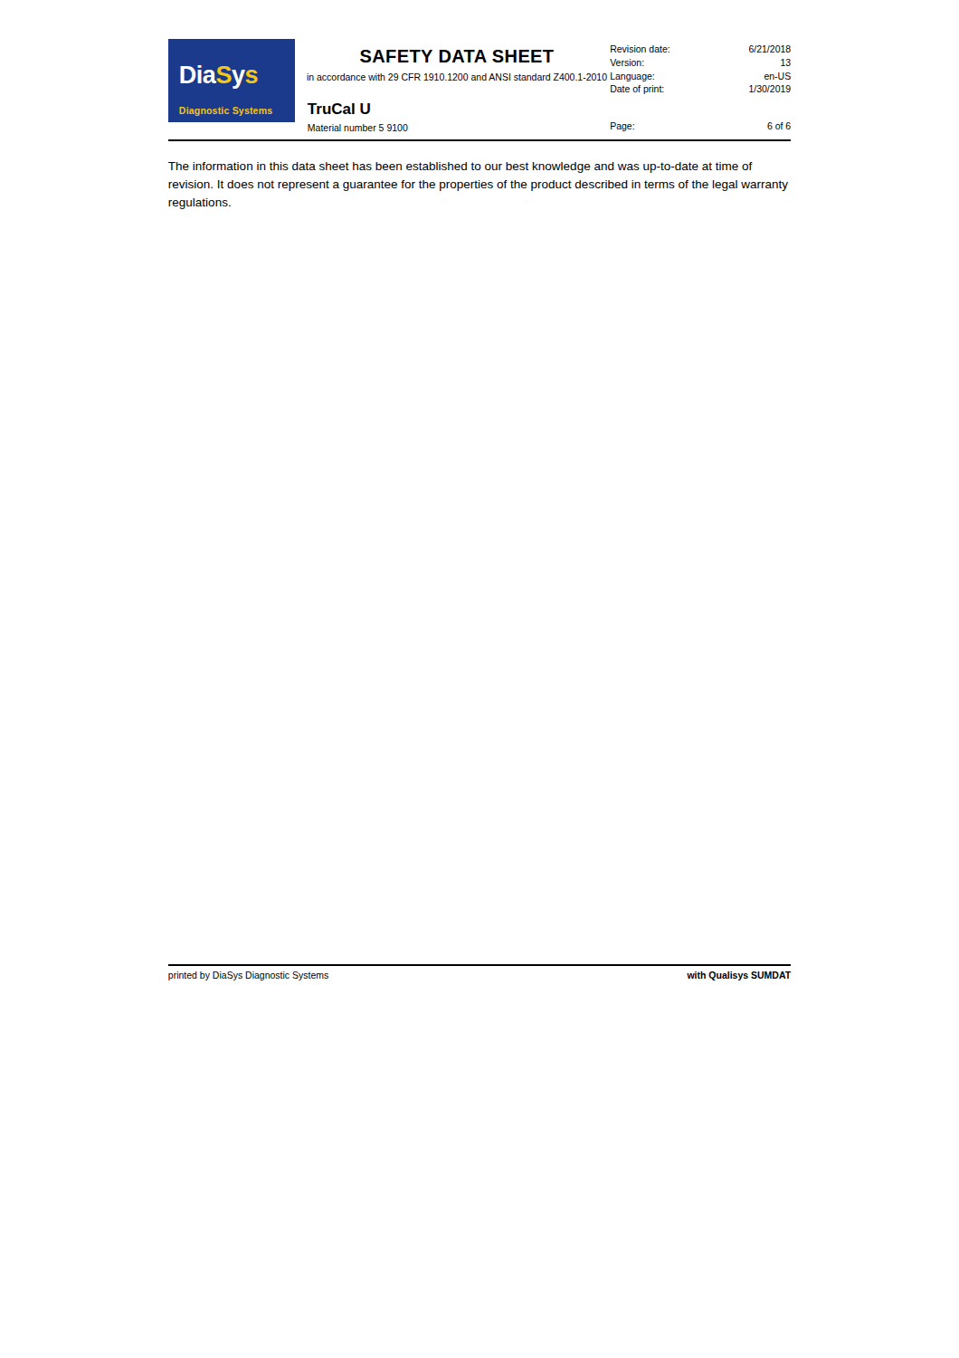Dia Sys
Diagnostic Systems
SAFETY DATA SHEET
in accordance with 29 CFR 1910.1200 and ANSI standard Z400.1-2010
TruCal U
Material number 5 9100
| Revision date: | 6/21/2018 |
| Version: | 13 |
| Language: | en-US |
| Date of print: | 1/30/2019 |
| Page: | 6 of 6 |
The information in this data sheet has been established to our best knowledge and was up-to-date at time of revision. It does not represent a guarantee for the properties of the product described in terms of the legal warranty regulations.
printed by DiaSys Diagnostic Systems
with Qualisys SUMDAT